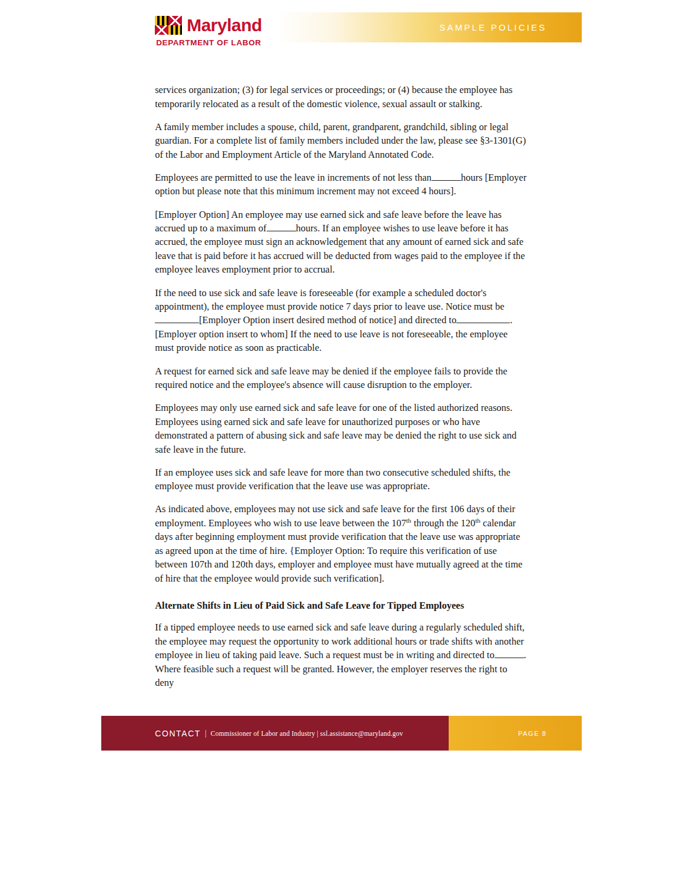Maryland
DEPARTMENT OF LABOR
SAMPLE POLICIES
services organization; (3) for legal services or proceedings; or (4) because the employee has temporarily relocated as a result of the domestic violence, sexual assault or stalking.
A family member includes a spouse, child, parent, grandparent, grandchild, sibling or legal guardian. For a complete list of family members included under the law, please see §3-1301(G) of the Labor and Employment Article of the Maryland Annotated Code.
Employees are permitted to use the leave in increments of not less than hours [Employer option but please note that this minimum increment may not exceed 4 hours].
[Employer Option] An employee may use earned sick and safe leave before the leave has accrued up to a maximum of hours. If an employee wishes to use leave before it has accrued, the employee must sign an acknowledgement that any amount of earned sick and safe leave that is paid before it has accrued will be deducted from wages paid to the employee if the employee leaves employment prior to accrual.
If the need to use sick and safe leave is foreseeable (for example a scheduled doctor's appointment), the employee must provide notice 7 days prior to leave use. Notice must be [Employer Option insert desired method of notice] and directed to . [Employer option insert to whom] If the need to use leave is not foreseeable, the employee must provide notice as soon as practicable.
A request for earned sick and safe leave may be denied if the employee fails to provide the required notice and the employee's absence will cause disruption to the employer.
Employees may only use earned sick and safe leave for one of the listed authorized reasons. Employees using earned sick and safe leave for unauthorized purposes or who have demonstrated a pattern of abusing sick and safe leave may be denied the right to use sick and safe leave in the future.
If an employee uses sick and safe leave for more than two consecutive scheduled shifts, the employee must provide verification that the leave use was appropriate.
As indicated above, employees may not use sick and safe leave for the first 106 days of their employment. Employees who wish to use leave between the 107th through the 120th calendar days after beginning employment must provide verification that the leave use was appropriate as agreed upon at the time of hire. {Employer Option: To require this verification of use between 107th and 120th days, employer and employee must have mutually agreed at the time of hire that the employee would provide such verification].
Alternate Shifts in Lieu of Paid Sick and Safe Leave for Tipped Employees
If a tipped employee needs to use earned sick and safe leave during a regularly scheduled shift, the employee may request the opportunity to work additional hours or trade shifts with another employee in lieu of taking paid leave. Such a request must be in writing and directed to . Where feasible such a request will be granted. However, the employer reserves the right to deny
CONTACT | Commissioner of Labor and Industry | ssl.assistance@maryland.gov
PAGE 8